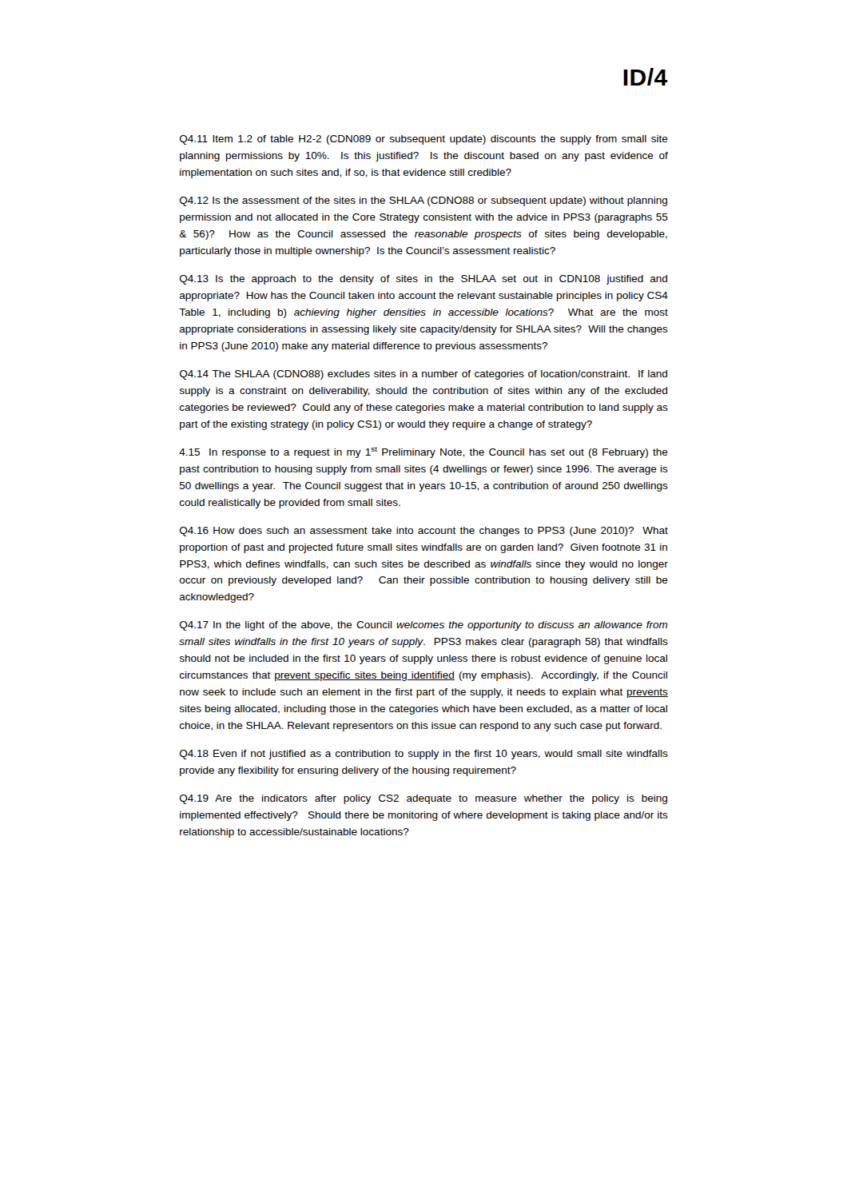ID/4
Q4.11 Item 1.2 of table H2-2 (CDN089 or subsequent update) discounts the supply from small site planning permissions by 10%. Is this justified? Is the discount based on any past evidence of implementation on such sites and, if so, is that evidence still credible?
Q4.12 Is the assessment of the sites in the SHLAA (CDNO88 or subsequent update) without planning permission and not allocated in the Core Strategy consistent with the advice in PPS3 (paragraphs 55 & 56)? How as the Council assessed the reasonable prospects of sites being developable, particularly those in multiple ownership? Is the Council’s assessment realistic?
Q4.13 Is the approach to the density of sites in the SHLAA set out in CDN108 justified and appropriate? How has the Council taken into account the relevant sustainable principles in policy CS4 Table 1, including b) achieving higher densities in accessible locations? What are the most appropriate considerations in assessing likely site capacity/density for SHLAA sites? Will the changes in PPS3 (June 2010) make any material difference to previous assessments?
Q4.14 The SHLAA (CDNO88) excludes sites in a number of categories of location/constraint. If land supply is a constraint on deliverability, should the contribution of sites within any of the excluded categories be reviewed? Could any of these categories make a material contribution to land supply as part of the existing strategy (in policy CS1) or would they require a change of strategy?
4.15 In response to a request in my 1st Preliminary Note, the Council has set out (8 February) the past contribution to housing supply from small sites (4 dwellings or fewer) since 1996. The average is 50 dwellings a year. The Council suggest that in years 10-15, a contribution of around 250 dwellings could realistically be provided from small sites.
Q4.16 How does such an assessment take into account the changes to PPS3 (June 2010)? What proportion of past and projected future small sites windfalls are on garden land? Given footnote 31 in PPS3, which defines windfalls, can such sites be described as windfalls since they would no longer occur on previously developed land? Can their possible contribution to housing delivery still be acknowledged?
Q4.17 In the light of the above, the Council welcomes the opportunity to discuss an allowance from small sites windfalls in the first 10 years of supply. PPS3 makes clear (paragraph 58) that windfalls should not be included in the first 10 years of supply unless there is robust evidence of genuine local circumstances that prevent specific sites being identified (my emphasis). Accordingly, if the Council now seek to include such an element in the first part of the supply, it needs to explain what prevents sites being allocated, including those in the categories which have been excluded, as a matter of local choice, in the SHLAA. Relevant representors on this issue can respond to any such case put forward.
Q4.18 Even if not justified as a contribution to supply in the first 10 years, would small site windfalls provide any flexibility for ensuring delivery of the housing requirement?
Q4.19 Are the indicators after policy CS2 adequate to measure whether the policy is being implemented effectively? Should there be monitoring of where development is taking place and/or its relationship to accessible/sustainable locations?